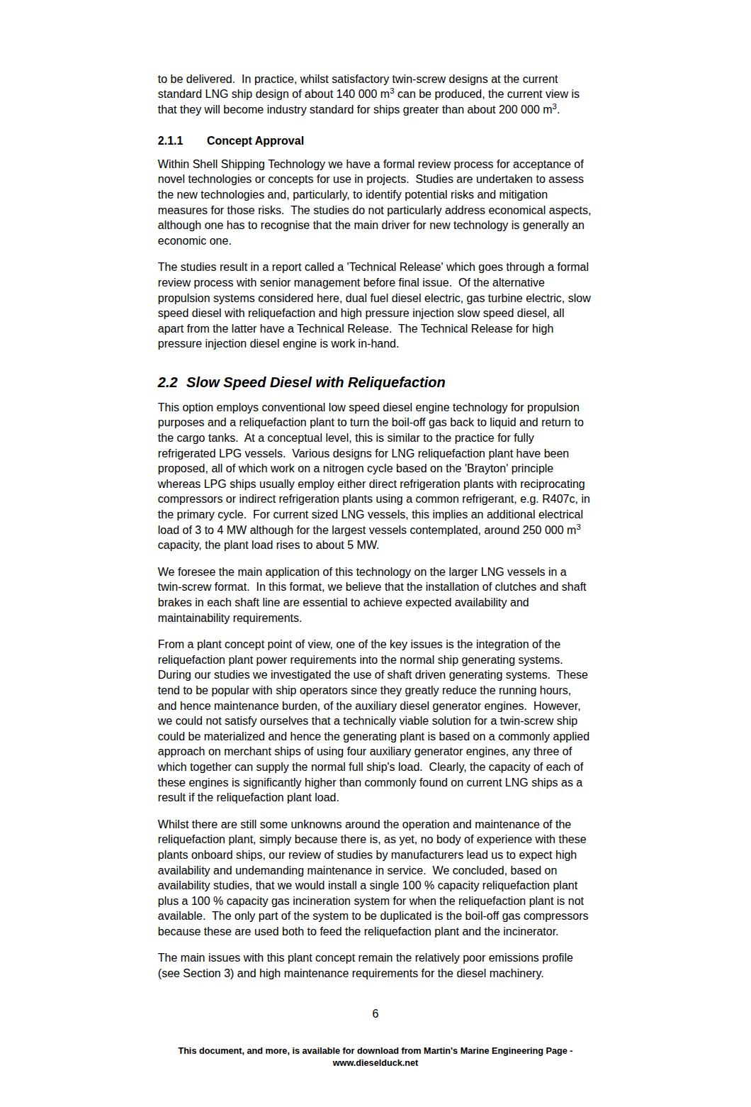to be delivered. In practice, whilst satisfactory twin-screw designs at the current standard LNG ship design of about 140 000 m3 can be produced, the current view is that they will become industry standard for ships greater than about 200 000 m3.
2.1.1 Concept Approval
Within Shell Shipping Technology we have a formal review process for acceptance of novel technologies or concepts for use in projects. Studies are undertaken to assess the new technologies and, particularly, to identify potential risks and mitigation measures for those risks. The studies do not particularly address economical aspects, although one has to recognise that the main driver for new technology is generally an economic one.
The studies result in a report called a 'Technical Release' which goes through a formal review process with senior management before final issue. Of the alternative propulsion systems considered here, dual fuel diesel electric, gas turbine electric, slow speed diesel with reliquefaction and high pressure injection slow speed diesel, all apart from the latter have a Technical Release. The Technical Release for high pressure injection diesel engine is work in-hand.
2.2 Slow Speed Diesel with Reliquefaction
This option employs conventional low speed diesel engine technology for propulsion purposes and a reliquefaction plant to turn the boil-off gas back to liquid and return to the cargo tanks. At a conceptual level, this is similar to the practice for fully refrigerated LPG vessels. Various designs for LNG reliquefaction plant have been proposed, all of which work on a nitrogen cycle based on the 'Brayton' principle whereas LPG ships usually employ either direct refrigeration plants with reciprocating compressors or indirect refrigeration plants using a common refrigerant, e.g. R407c, in the primary cycle. For current sized LNG vessels, this implies an additional electrical load of 3 to 4 MW although for the largest vessels contemplated, around 250 000 m3 capacity, the plant load rises to about 5 MW.
We foresee the main application of this technology on the larger LNG vessels in a twin-screw format. In this format, we believe that the installation of clutches and shaft brakes in each shaft line are essential to achieve expected availability and maintainability requirements.
From a plant concept point of view, one of the key issues is the integration of the reliquefaction plant power requirements into the normal ship generating systems. During our studies we investigated the use of shaft driven generating systems. These tend to be popular with ship operators since they greatly reduce the running hours, and hence maintenance burden, of the auxiliary diesel generator engines. However, we could not satisfy ourselves that a technically viable solution for a twin-screw ship could be materialized and hence the generating plant is based on a commonly applied approach on merchant ships of using four auxiliary generator engines, any three of which together can supply the normal full ship's load. Clearly, the capacity of each of these engines is significantly higher than commonly found on current LNG ships as a result if the reliquefaction plant load.
Whilst there are still some unknowns around the operation and maintenance of the reliquefaction plant, simply because there is, as yet, no body of experience with these plants onboard ships, our review of studies by manufacturers lead us to expect high availability and undemanding maintenance in service. We concluded, based on availability studies, that we would install a single 100 % capacity reliquefaction plant plus a 100 % capacity gas incineration system for when the reliquefaction plant is not available. The only part of the system to be duplicated is the boil-off gas compressors because these are used both to feed the reliquefaction plant and the incinerator.
The main issues with this plant concept remain the relatively poor emissions profile (see Section 3) and high maintenance requirements for the diesel machinery.
6
This document, and more, is available for download from Martin's Marine Engineering Page - www.dieselduck.net